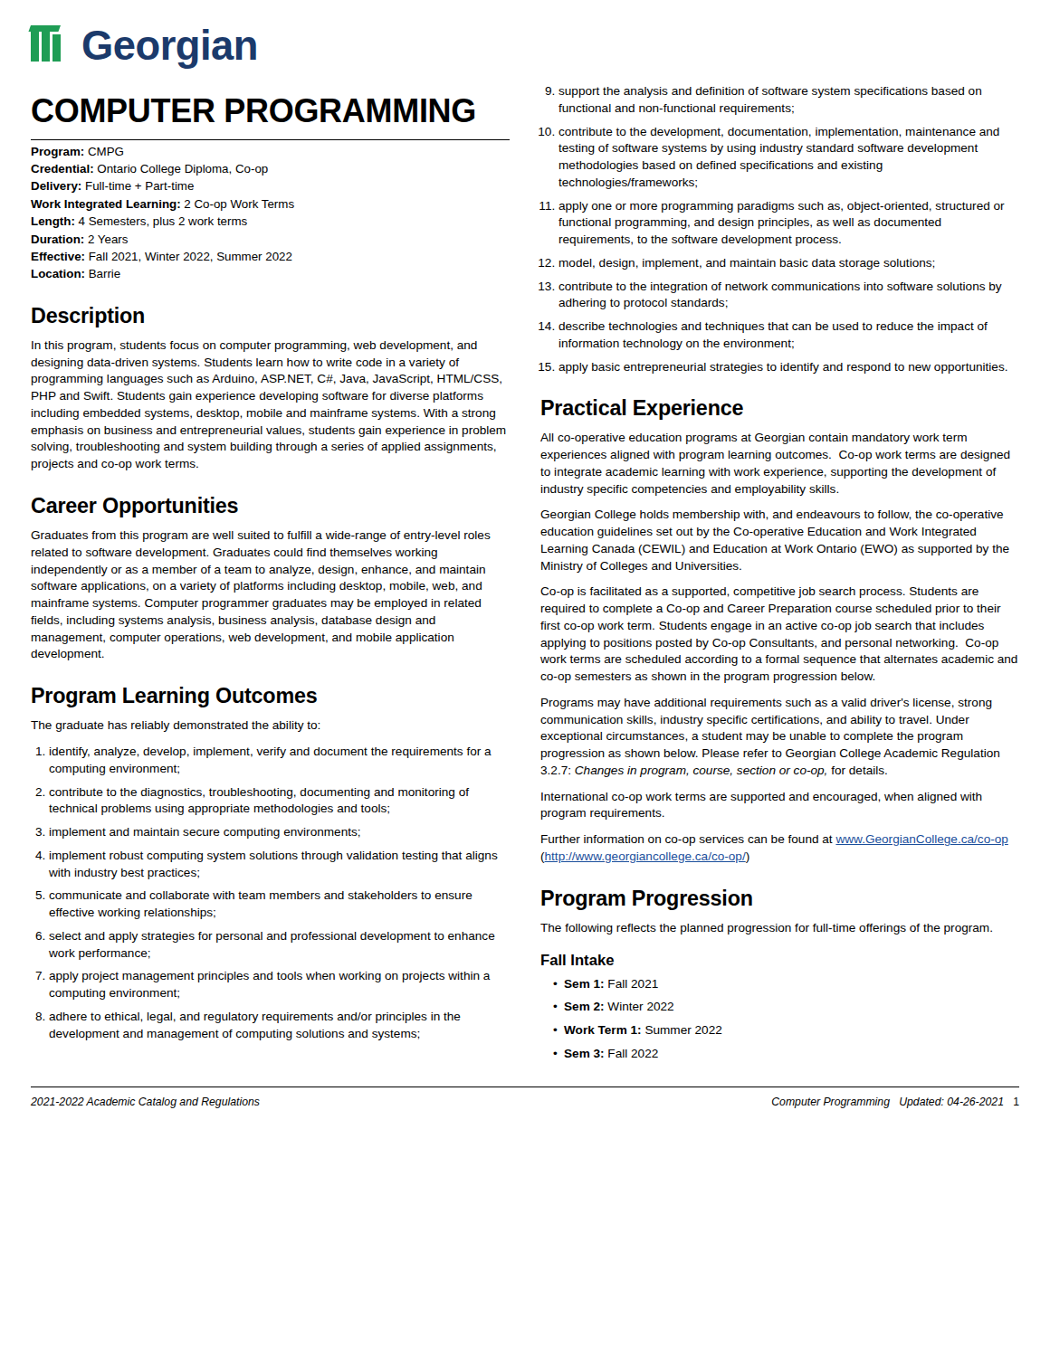Georgian
Computer Programming
Program: CMPG
Credential: Ontario College Diploma, Co-op
Delivery: Full-time + Part-time
Work Integrated Learning: 2 Co-op Work Terms
Length: 4 Semesters, plus 2 work terms
Duration: 2 Years
Effective: Fall 2021, Winter 2022, Summer 2022
Location: Barrie
Description
In this program, students focus on computer programming, web development, and designing data-driven systems. Students learn how to write code in a variety of programming languages such as Arduino, ASP.NET, C#, Java, JavaScript, HTML/CSS, PHP and Swift. Students gain experience developing software for diverse platforms including embedded systems, desktop, mobile and mainframe systems. With a strong emphasis on business and entrepreneurial values, students gain experience in problem solving, troubleshooting and system building through a series of applied assignments, projects and co-op work terms.
Career Opportunities
Graduates from this program are well suited to fulfill a wide-range of entry-level roles related to software development. Graduates could find themselves working independently or as a member of a team to analyze, design, enhance, and maintain software applications, on a variety of platforms including desktop, mobile, web, and mainframe systems. Computer programmer graduates may be employed in related fields, including systems analysis, business analysis, database design and management, computer operations, web development, and mobile application development.
Program Learning Outcomes
The graduate has reliably demonstrated the ability to:
identify, analyze, develop, implement, verify and document the requirements for a computing environment;
contribute to the diagnostics, troubleshooting, documenting and monitoring of technical problems using appropriate methodologies and tools;
implement and maintain secure computing environments;
implement robust computing system solutions through validation testing that aligns with industry best practices;
communicate and collaborate with team members and stakeholders to ensure effective working relationships;
select and apply strategies for personal and professional development to enhance work performance;
apply project management principles and tools when working on projects within a computing environment;
adhere to ethical, legal, and regulatory requirements and/or principles in the development and management of computing solutions and systems;
support the analysis and definition of software system specifications based on functional and non-functional requirements;
contribute to the development, documentation, implementation, maintenance and testing of software systems by using industry standard software development methodologies based on defined specifications and existing technologies/frameworks;
apply one or more programming paradigms such as, object-oriented, structured or functional programming, and design principles, as well as documented requirements, to the software development process.
model, design, implement, and maintain basic data storage solutions;
contribute to the integration of network communications into software solutions by adhering to protocol standards;
describe technologies and techniques that can be used to reduce the impact of information technology on the environment;
apply basic entrepreneurial strategies to identify and respond to new opportunities.
Practical Experience
All co-operative education programs at Georgian contain mandatory work term experiences aligned with program learning outcomes. Co-op work terms are designed to integrate academic learning with work experience, supporting the development of industry specific competencies and employability skills.
Georgian College holds membership with, and endeavours to follow, the co-operative education guidelines set out by the Co-operative Education and Work Integrated Learning Canada (CEWIL) and Education at Work Ontario (EWO) as supported by the Ministry of Colleges and Universities.
Co-op is facilitated as a supported, competitive job search process. Students are required to complete a Co-op and Career Preparation course scheduled prior to their first co-op work term. Students engage in an active co-op job search that includes applying to positions posted by Co-op Consultants, and personal networking. Co-op work terms are scheduled according to a formal sequence that alternates academic and co-op semesters as shown in the program progression below.
Programs may have additional requirements such as a valid driver's license, strong communication skills, industry specific certifications, and ability to travel. Under exceptional circumstances, a student may be unable to complete the program progression as shown below. Please refer to Georgian College Academic Regulation 3.2.7: Changes in program, course, section or co-op, for details.
International co-op work terms are supported and encouraged, when aligned with program requirements.
Further information on co-op services can be found at www.GeorgianCollege.ca/co-op (http://www.georgiancollege.ca/co-op/)
Program Progression
The following reflects the planned progression for full-time offerings of the program.
Fall Intake
Sem 1: Fall 2021
Sem 2: Winter 2022
Work Term 1: Summer 2022
Sem 3: Fall 2022
2021-2022 Academic Catalog and Regulations
Computer Programming Updated: 04-26-2021 1